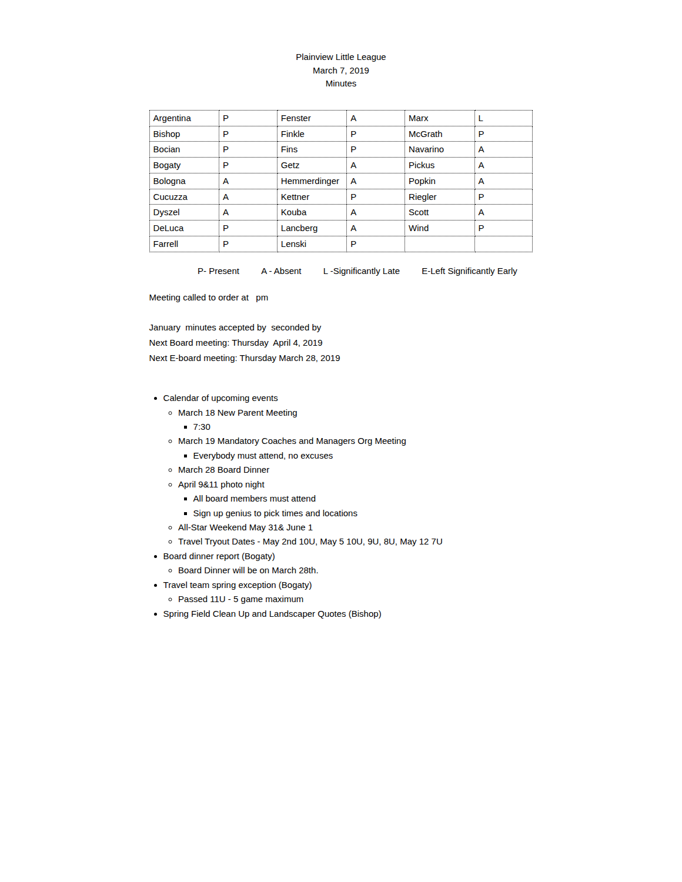Plainview Little League
March 7, 2019
Minutes
| Argentina | P | Fenster | A | Marx | L |
| Bishop | P | Finkle | P | McGrath | P |
| Bocian | P | Fins | P | Navarino | A |
| Bogaty | P | Getz | A | Pickus | A |
| Bologna | A | Hemmerdinger | A | Popkin | A |
| Cucuzza | A | Kettner | P | Riegler | P |
| Dyszel | A | Kouba | A | Scott | A |
| DeLuca | P | Lancberg | A | Wind | P |
| Farrell | P | Lenski | P | | |
P- Present A - Absent L -Significantly Late E-Left Significantly Early
Meeting called to order at pm
January minutes accepted by seconded by
Next Board meeting: Thursday April 4, 2019
Next E-board meeting: Thursday March 28, 2019
Calendar of upcoming events
March 18 New Parent Meeting
7:30
March 19 Mandatory Coaches and Managers Org Meeting
Everybody must attend, no excuses
March 28 Board Dinner
April 9&11 photo night
All board members must attend
Sign up genius to pick times and locations
All-Star Weekend May 31& June 1
Travel Tryout Dates - May 2nd 10U, May 5 10U, 9U, 8U, May 12 7U
Board dinner report (Bogaty)
Board Dinner will be on March 28th.
Travel team spring exception (Bogaty)
Passed 11U - 5 game maximum
Spring Field Clean Up and Landscaper Quotes (Bishop)